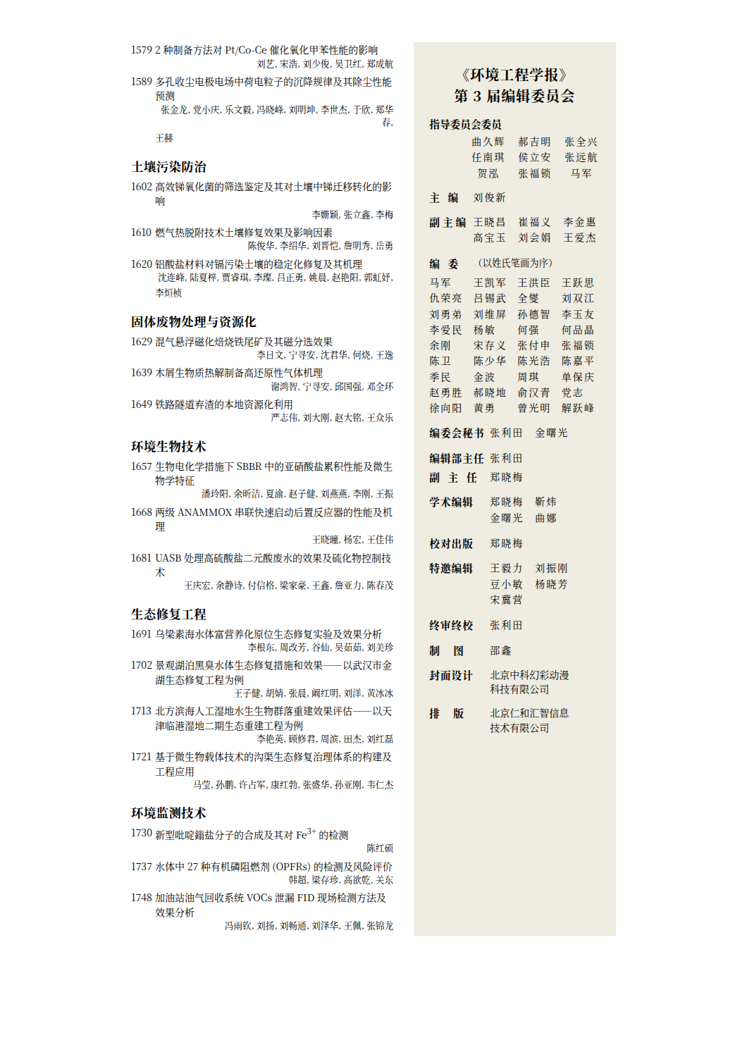1579
2 种制备方法对 Pt/Co-Ce 催化氧化甲苯性能的影响
刘艺, 宋浩, 刘少俊, 吴卫红, 郑成航
1589
多孔收尘电极电场中荷电粒子的沉降规律及其除尘性能预测
张金龙, 党小庆, 乐文毅, 冯晓峰, 刘明坤, 李世杰, 于欣, 郑华春,
王赫
土壤污染防治
1602
高效锑氧化菌的筛选鉴定及其对土壤中锑迁移转化的影响
李姗颖, 张立鑫, 李梅
1610
燃气热脱附技术土壤修复效果及影响因素
陈俊华, 李绍华, 刘晋恺, 詹明秀, 岳勇
1620
铝酸盐材料对镉污染土壤的稳定化修复及其机理
沈连峰, 陆夏梓, 贾睿琪, 李璨, 吕正勇, 姚晨, 赵艳阳, 郭虹妤,
李烜桢
固体废物处理与资源化
1629
混气悬浮磁化焙烧铁尾矿及其磁分选效果
李日文, 宁寻安, 沈君华, 何烧, 王逸
1639
木屑生物质热解制备高还原性气体机理
谢鸿智, 宁寻安, 邱国强, 邓全环
1649
铁路隧道弃渣的本地资源化利用
严志伟, 刘大刚, 赵大铭, 王众乐
环境生物技术
1657
生物电化学措施下 SBBR 中的亚硝酸盐累积性能及微生物学特征
潘玲阳, 余昕洁, 夏渝, 赵子健, 刘燕燕, 李刚, 王振
1668
两级 ANAMMOX 串联快速启动后置反应器的性能及机理
王晓曈, 杨宏, 王佳伟
1681
UASB 处理高硫酸盐二元酸废水的效果及硫化物控制技术
王庆宏, 余静诗, 付信格, 梁家豪, 王鑫, 詹亚力, 陈春茂
生态修复工程
1691
乌梁素海水体富营养化原位生态修复实验及效果分析
李根东, 周改芳, 谷仙, 吴茹茹, 刘美珍
1702
景观湖泊黑臭水体生态修复措施和效果——以武汉市金湖生态修复工程为例
王子健, 胡婧, 张晨, 阚红明, 刘洋, 黄冰冰
1713
北方滨海人工湿地水生生物群落重建效果评估——以天津临港湿地二期生态重建工程为例
李艳英, 顾修君, 周滨, 田杰, 刘红磊
1721
基于微生物载体技术的沟渠生态修复治理体系的构建及工程应用
马莹, 孙鹏, 许占军, 康红勃, 张盛华, 孙亚刚, 韦仁杰
环境监测技术
1730
新型吡啶鎓盐分子的合成及其对 Fe3+ 的检测
陈红硕
1737
水体中 27 种有机磷阻燃剂 (OPFRs) 的检测及风险评价
韩超, 梁存珍, 高欲乾, 关东
1748
加油站油气回收系统 VOCs 泄漏 FID 现场检测方法及效果分析
冯雨钦, 刘扬, 刘畅通, 刘泽华, 王佩, 张锦龙
《环境工程学报》第 3 届编辑委员会
指导委员会委员
曲久辉 郝吉明 张全兴
任南琪 侯立安 张远航
贺泓 张福锁 马军
主 编
刘俊新
副主编
王晓昌 崔福义 李金惠
高宝玉 刘会娟 王爱杰
编 委
（以姓氏笔画为序）
马军 王凯军 王洪臣 王跃思 仇荣亮 吕锡武 全燮 刘双江 刘勇弟 刘维屏 孙德智 李玉友 李爱民 杨敏 何强 何品晶 余刚 宋存义 张付申 张福锁 陈卫 陈少华 陈光浩 陈嘉平 季民 金波 周琪 单保庆 赵勇胜 郝晓地 俞汉青 党志 徐向阳 黄勇 曾光明 解跃峰
编委会秘书
张利田 金曙光
编辑部主任
张利田
副 主 任
郑晓梅
学术编辑
郑晓梅 靳炜
金曙光 曲娜
校对出版
郑晓梅
特邀编辑
王毅力 刘振刚
豆小敏 杨晓芳
宋冀营
终审终校
张利田
制 图
邵鑫
封面设计
北京中科幻彩动漫 科技有限公司
排 版
北京仁和汇智信息 技术有限公司